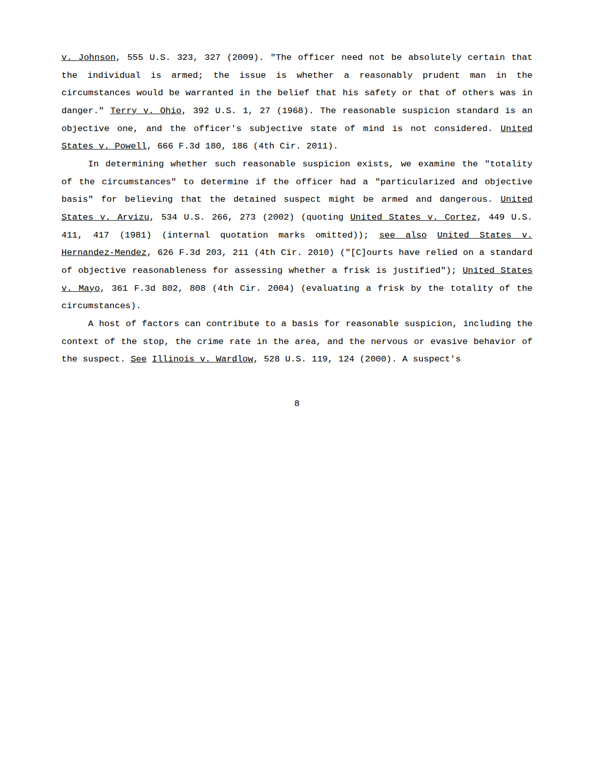v. Johnson, 555 U.S. 323, 327 (2009). "The officer need not be absolutely certain that the individual is armed; the issue is whether a reasonably prudent man in the circumstances would be warranted in the belief that his safety or that of others was in danger." Terry v. Ohio, 392 U.S. 1, 27 (1968). The reasonable suspicion standard is an objective one, and the officer's subjective state of mind is not considered. United States v. Powell, 666 F.3d 180, 186 (4th Cir. 2011).
In determining whether such reasonable suspicion exists, we examine the "totality of the circumstances" to determine if the officer had a "particularized and objective basis" for believing that the detained suspect might be armed and dangerous. United States v. Arvizu, 534 U.S. 266, 273 (2002) (quoting United States v. Cortez, 449 U.S. 411, 417 (1981) (internal quotation marks omitted)); see also United States v. Hernandez-Mendez, 626 F.3d 203, 211 (4th Cir. 2010) ("[C]ourts have relied on a standard of objective reasonableness for assessing whether a frisk is justified"); United States v. Mayo, 361 F.3d 802, 808 (4th Cir. 2004) (evaluating a frisk by the totality of the circumstances).
A host of factors can contribute to a basis for reasonable suspicion, including the context of the stop, the crime rate in the area, and the nervous or evasive behavior of the suspect. See Illinois v. Wardlow, 528 U.S. 119, 124 (2000). A suspect's
8